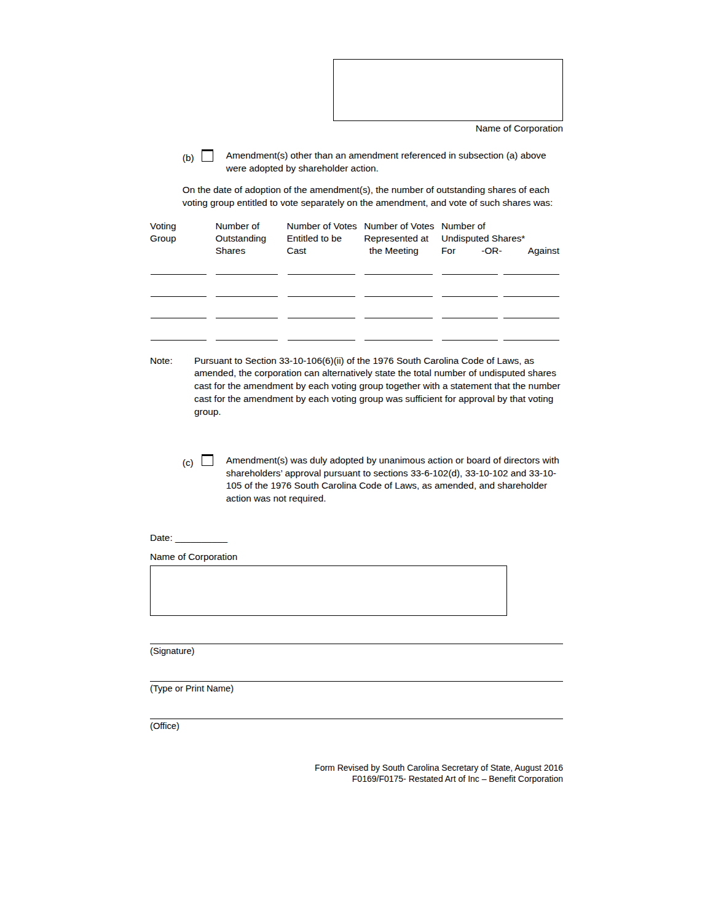Name of Corporation
(b)
Amendment(s) other than an amendment referenced in subsection (a) above were adopted by shareholder action.
On the date of adoption of the amendment(s), the number of outstanding shares of each voting group entitled to vote separately on the amendment, and vote of such shares was:
| Voting Group | Number of Outstanding Shares | Number of Votes Entitled to be Cast | Number of Votes Represented at the Meeting | Number of Undisputed Shares* For -OR- Against |
| --- | --- | --- | --- | --- |
Note:
Pursuant to Section 33-10-106(6)(ii) of the 1976 South Carolina Code of Laws, as amended, the corporation can alternatively state the total number of undisputed shares cast for the amendment by each voting group together with a statement that the number cast for the amendment by each voting group was sufficient for approval by that voting group.
(c)
Amendment(s) was duly adopted by unanimous action or board of directors with shareholders’ approval pursuant to sections 33-6-102(d), 33-10-102 and 33-10-105 of the 1976 South Carolina Code of Laws, as amended, and shareholder action was not required.
Date: __________
Name of Corporation
(Signature)
(Type or Print Name)
(Office)
Form Revised by South Carolina Secretary of State, August 2016
F0169/F0175- Restated Art of Inc – Benefit Corporation